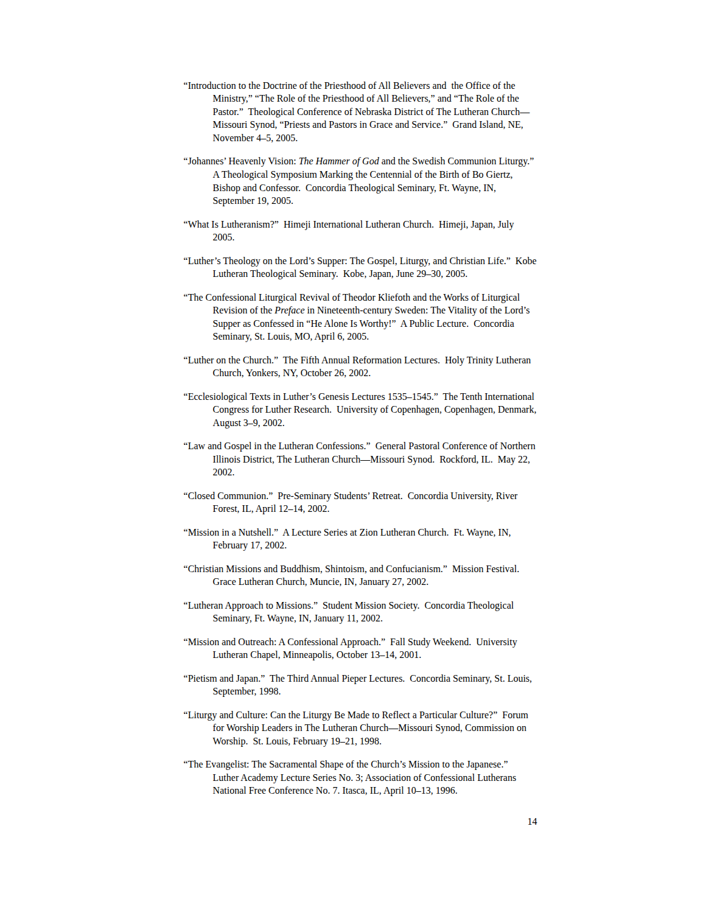“Introduction to the Doctrine of the Priesthood of All Believers and the Office of the Ministry,” “The Role of the Priesthood of All Believers,” and “The Role of the Pastor.” Theological Conference of Nebraska District of The Lutheran Church—Missouri Synod, “Priests and Pastors in Grace and Service.” Grand Island, NE, November 4–5, 2005.
“Johannes’ Heavenly Vision: The Hammer of God and the Swedish Communion Liturgy.” A Theological Symposium Marking the Centennial of the Birth of Bo Giertz, Bishop and Confessor. Concordia Theological Seminary, Ft. Wayne, IN, September 19, 2005.
“What Is Lutheranism?” Himeji International Lutheran Church. Himeji, Japan, July 2005.
“Luther’s Theology on the Lord’s Supper: The Gospel, Liturgy, and Christian Life.” Kobe Lutheran Theological Seminary. Kobe, Japan, June 29–30, 2005.
“The Confessional Liturgical Revival of Theodor Kliefoth and the Works of Liturgical Revision of the Preface in Nineteenth-century Sweden: The Vitality of the Lord’s Supper as Confessed in “He Alone Is Worthy!” A Public Lecture. Concordia Seminary, St. Louis, MO, April 6, 2005.
“Luther on the Church.” The Fifth Annual Reformation Lectures. Holy Trinity Lutheran Church, Yonkers, NY, October 26, 2002.
“Ecclesiological Texts in Luther’s Genesis Lectures 1535–1545.” The Tenth International Congress for Luther Research. University of Copenhagen, Copenhagen, Denmark, August 3–9, 2002.
“Law and Gospel in the Lutheran Confessions.” General Pastoral Conference of Northern Illinois District, The Lutheran Church—Missouri Synod. Rockford, IL. May 22, 2002.
“Closed Communion.” Pre-Seminary Students’ Retreat. Concordia University, River Forest, IL, April 12–14, 2002.
“Mission in a Nutshell.” A Lecture Series at Zion Lutheran Church. Ft. Wayne, IN, February 17, 2002.
“Christian Missions and Buddhism, Shintoism, and Confucianism.” Mission Festival. Grace Lutheran Church, Muncie, IN, January 27, 2002.
“Lutheran Approach to Missions.” Student Mission Society. Concordia Theological Seminary, Ft. Wayne, IN, January 11, 2002.
“Mission and Outreach: A Confessional Approach.” Fall Study Weekend. University Lutheran Chapel, Minneapolis, October 13–14, 2001.
“Pietism and Japan.” The Third Annual Pieper Lectures. Concordia Seminary, St. Louis, September, 1998.
“Liturgy and Culture: Can the Liturgy Be Made to Reflect a Particular Culture?” Forum for Worship Leaders in The Lutheran Church—Missouri Synod, Commission on Worship. St. Louis, February 19–21, 1998.
“The Evangelist: The Sacramental Shape of the Church’s Mission to the Japanese.” Luther Academy Lecture Series No. 3; Association of Confessional Lutherans National Free Conference No. 7. Itasca, IL, April 10–13, 1996.
14